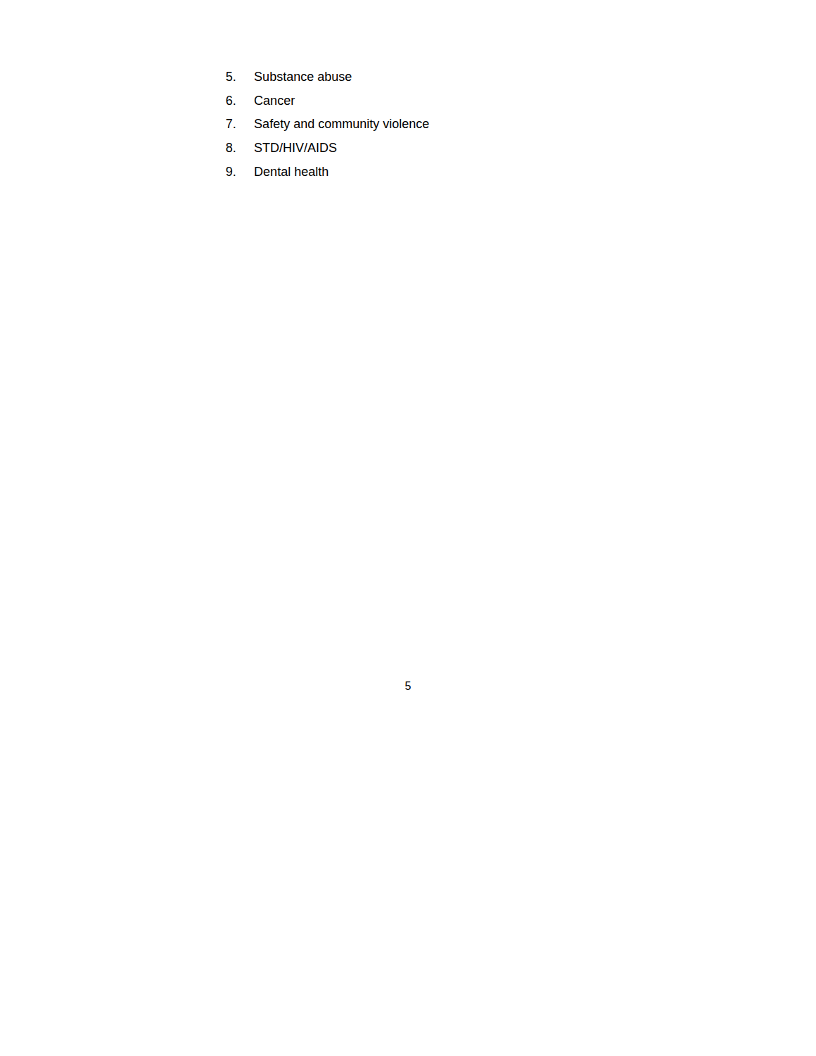5. Substance abuse
6. Cancer
7. Safety and community violence
8. STD/HIV/AIDS
9. Dental health
5